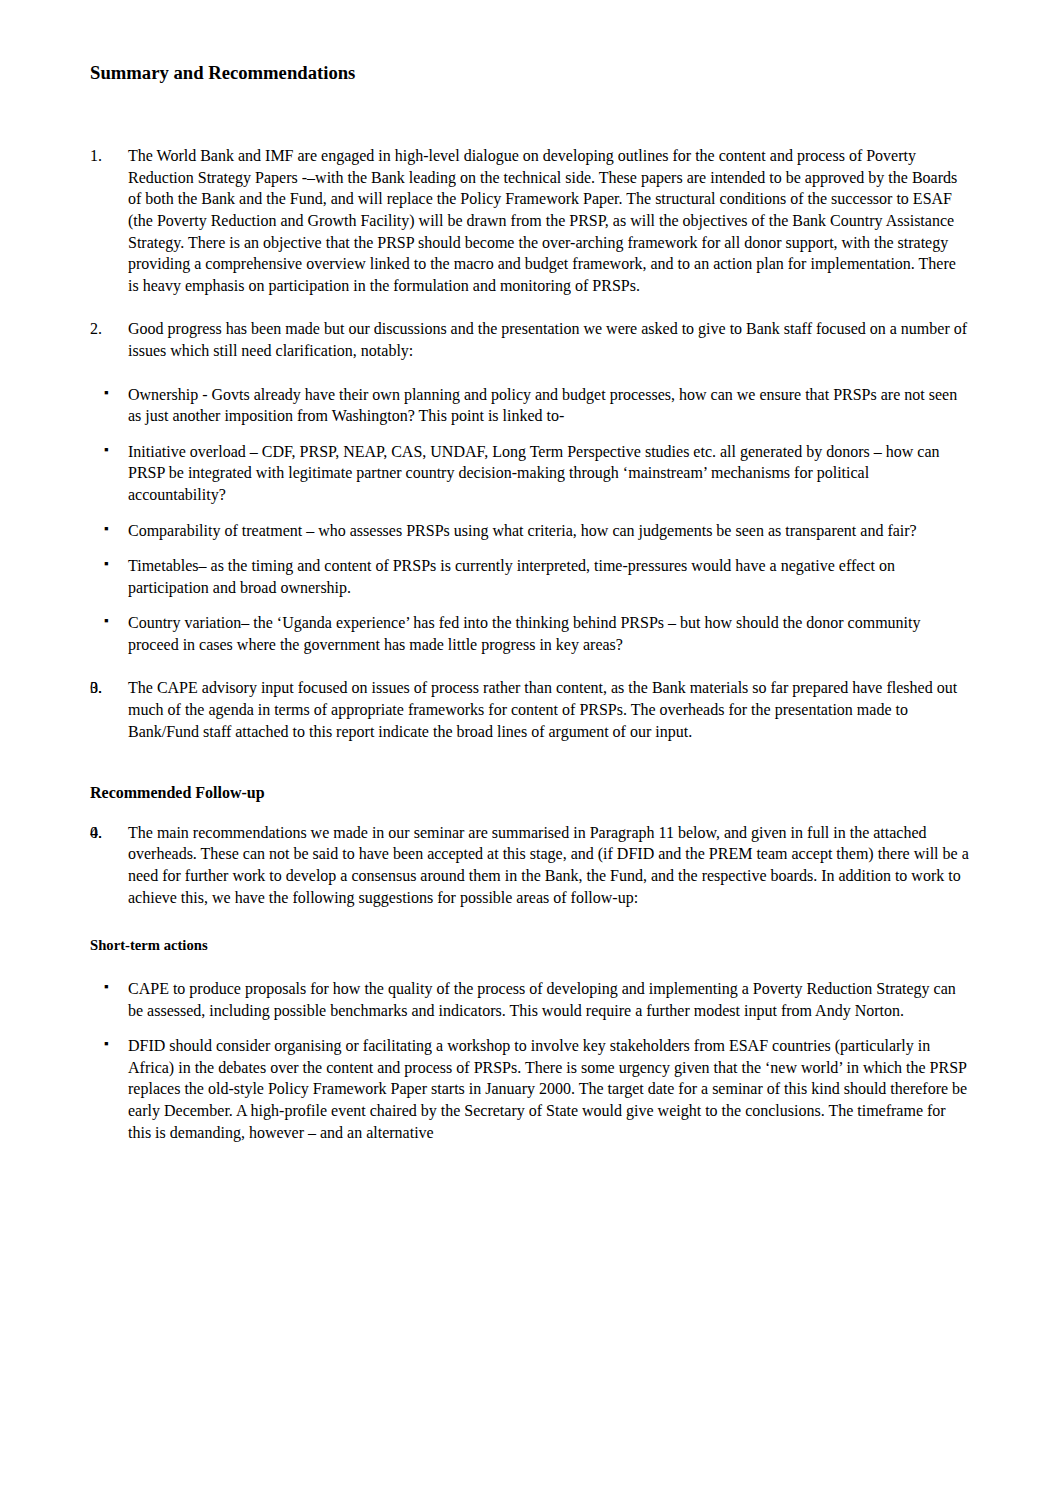Summary and Recommendations
The World Bank and IMF are engaged in high-level dialogue on developing outlines for the content and process of Poverty Reduction Strategy Papers -–with the Bank leading on the technical side. These papers are intended to be approved by the Boards of both the Bank and the Fund, and will replace the Policy Framework Paper. The structural conditions of the successor to ESAF (the Poverty Reduction and Growth Facility) will be drawn from the PRSP, as will the objectives of the Bank Country Assistance Strategy. There is an objective that the PRSP should become the over-arching framework for all donor support, with the strategy providing a comprehensive overview linked to the macro and budget framework, and to an action plan for implementation. There is heavy emphasis on participation in the formulation and monitoring of PRSPs.
Good progress has been made but our discussions and the presentation we were asked to give to Bank staff focused on a number of issues which still need clarification, notably:
Ownership - Govts already have their own planning and policy and budget processes, how can we ensure that PRSPs are not seen as just another imposition from Washington? This point is linked to-
Initiative overload – CDF, PRSP, NEAP, CAS, UNDAF, Long Term Perspective studies etc. all generated by donors – how can PRSP be integrated with legitimate partner country decision-making through ‘mainstream’ mechanisms for political accountability?
Comparability of treatment – who assesses PRSPs using what criteria, how can judgements be seen as transparent and fair?
Timetables– as the timing and content of PRSPs is currently interpreted, time-pressures would have a negative effect on participation and broad ownership.
Country variation– the ‘Uganda experience’ has fed into the thinking behind PRSPs – but how should the donor community proceed in cases where the government has made little progress in key areas?
3. The CAPE advisory input focused on issues of process rather than content, as the Bank materials so far prepared have fleshed out much of the agenda in terms of appropriate frameworks for content of PRSPs. The overheads for the presentation made to Bank/Fund staff attached to this report indicate the broad lines of argument of our input.
Recommended Follow-up
4. The main recommendations we made in our seminar are summarised in Paragraph 11 below, and given in full in the attached overheads. These can not be said to have been accepted at this stage, and (if DFID and the PREM team accept them) there will be a need for further work to develop a consensus around them in the Bank, the Fund, and the respective boards. In addition to work to achieve this, we have the following suggestions for possible areas of follow-up:
Short-term actions
CAPE to produce proposals for how the quality of the process of developing and implementing a Poverty Reduction Strategy can be assessed, including possible benchmarks and indicators. This would require a further modest input from Andy Norton.
DFID should consider organising or facilitating a workshop to involve key stakeholders from ESAF countries (particularly in Africa) in the debates over the content and process of PRSPs. There is some urgency given that the ‘new world’ in which the PRSP replaces the old-style Policy Framework Paper starts in January 2000. The target date for a seminar of this kind should therefore be early December. A high-profile event chaired by the Secretary of State would give weight to the conclusions. The timeframe for this is demanding, however – and an alternative